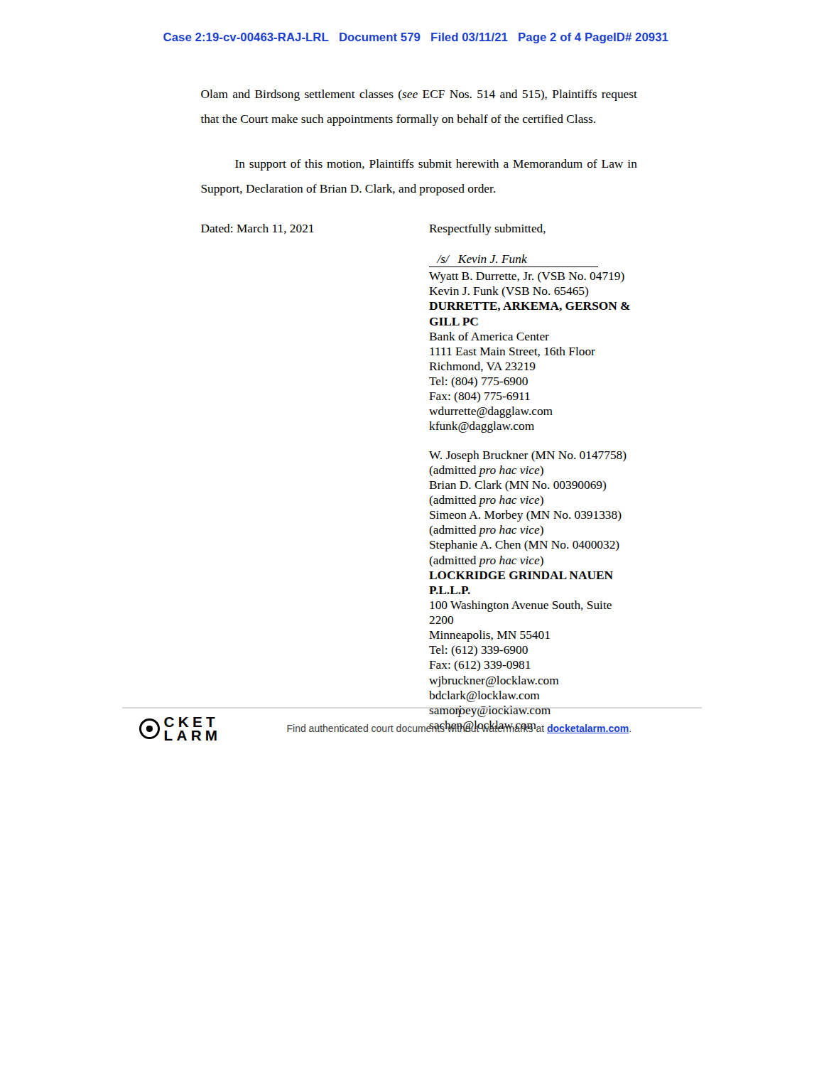Case 2:19-cv-00463-RAJ-LRL Document 579 Filed 03/11/21 Page 2 of 4 PageID# 20931
Olam and Birdsong settlement classes (see ECF Nos. 514 and 515), Plaintiffs request that the Court make such appointments formally on behalf of the certified Class.
In support of this motion, Plaintiffs submit herewith a Memorandum of Law in Support, Declaration of Brian D. Clark, and proposed order.
Dated: March 11, 2021
Respectfully submitted,
/s/ Kevin J. Funk
Wyatt B. Durrette, Jr. (VSB No. 04719)
Kevin J. Funk (VSB No. 65465)
DURRETTE, ARKEMA, GERSON & GILL PC
Bank of America Center
1111 East Main Street, 16th Floor
Richmond, VA 23219
Tel: (804) 775-6900
Fax: (804) 775-6911
wdurrette@dagglaw.com
kfunk@dagglaw.com
W. Joseph Bruckner (MN No. 0147758)
(admitted pro hac vice)
Brian D. Clark (MN No. 00390069)
(admitted pro hac vice)
Simeon A. Morbey (MN No. 0391338)
(admitted pro hac vice)
Stephanie A. Chen (MN No. 0400032)
(admitted pro hac vice)
LOCKRIDGE GRINDAL NAUEN P.L.L.P.
100 Washington Avenue South, Suite 2200
Minneapolis, MN 55401
Tel: (612) 339-6900
Fax: (612) 339-0981
wjbruckner@locklaw.com
bdclark@locklaw.com
samorbey@locklaw.com
sachen@locklaw.com
CKET
LARM
1 Find authenticated court documents without watermarks at docketalarm.com.